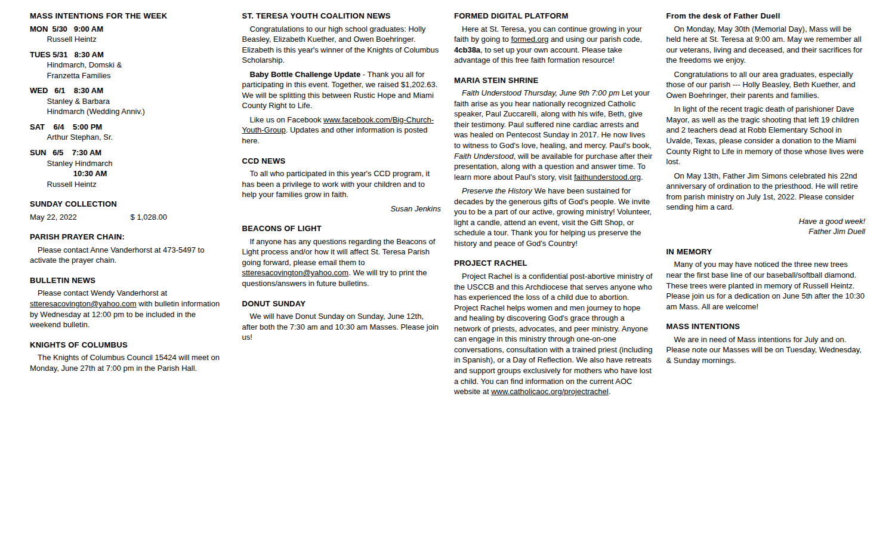Mass Intentions for the Week
MON 5/30 9:00 AM Russell Heintz
TUES 5/31 8:30 AM Hindmarch, Domski &
Franzetta Families
WED 6/1 8:30 AM Stanley & Barbara
Hindmarch (Wedding Anniv.)
SAT 6/4 5:00 PM Arthur Stephan, Sr.
SUN 6/5 7:30 AM Stanley Hindmarch 10:30 AM Russell Heintz
Sunday Collection
May 22, 2022$ 1,028.00
Parish Prayer Chain:
Please contact Anne Vanderhorst at 473-5497 to activate the prayer chain.
Bulletin News
Please contact Wendy Vanderhorst at stteresacovington@yahoo.com with bulletin information by Wednesday at 12:00 pm to be included in the weekend bulletin.
Knights of Columbus
The Knights of Columbus Council 15424 will meet on Monday, June 27th at 7:00 pm in the Parish Hall.
St. Teresa Youth Coalition News
Congratulations to our high school graduates: Holly Beasley, Elizabeth Kuether, and Owen Boehringer. Elizabeth is this year's winner of the Knights of Columbus Scholarship.
Baby Bottle Challenge Update - Thank you all for participating in this event. Together, we raised $1,202.63. We will be splitting this between Rustic Hope and Miami County Right to Life.
Like us on Facebook www.facebook.com/Big-Church-Youth-Group. Updates and other information is posted here.
CCD News
To all who participated in this year's CCD program, it has been a privilege to work with your children and to help your families grow in faith.
Susan Jenkins
Beacons of Light
If anyone has any questions regarding the Beacons of Light process and/or how it will affect St. Teresa Parish going forward, please email them to stteresacovington@yahoo.com. We will try to print the questions/answers in future bulletins.
Donut Sunday
We will have Donut Sunday on Sunday, June 12th, after both the 7:30 am and 10:30 am Masses. Please join us!
Formed Digital Platform
Here at St. Teresa, you can continue growing in your faith by going to formed.org and using our parish code, 4cb38a, to set up your own account. Please take advantage of this free faith formation resource!
Maria Stein Shrine
Faith Understood Thursday, June 9th 7:00 pm Let your faith arise as you hear nationally recognized Catholic speaker, Paul Zuccarelli, along with his wife, Beth, give their testimony. Paul suffered nine cardiac arrests and was healed on Pentecost Sunday in 2017. He now lives to witness to God's love, healing, and mercy. Paul's book, Faith Understood, will be available for purchase after their presentation, along with a question and answer time. To learn more about Paul's story, visit faithunderstood.org.
Preserve the History We have been sustained for decades by the generous gifts of God's people. We invite you to be a part of our active, growing ministry! Volunteer, light a candle, attend an event, visit the Gift Shop, or schedule a tour. Thank you for helping us preserve the history and peace of God's Country!
Project Rachel
Project Rachel is a confidential post-abortive ministry of the USCCB and this Archdiocese that serves anyone who has experienced the loss of a child due to abortion. Project Rachel helps women and men journey to hope and healing by discovering God's grace through a network of priests, advocates, and peer ministry. Anyone can engage in this ministry through one-on-one conversations, consultation with a trained priest (including in Spanish), or a Day of Reflection. We also have retreats and support groups exclusively for mothers who have lost a child. You can find information on the current AOC website at www.catholicaoc.org/projectrachel.
From the desk of Father Duell
On Monday, May 30th (Memorial Day), Mass will be held here at St. Teresa at 9:00 am. May we remember all our veterans, living and deceased, and their sacrifices for the freedoms we enjoy.
Congratulations to all our area graduates, especially those of our parish --- Holly Beasley, Beth Kuether, and Owen Boehringer, their parents and families.
In light of the recent tragic death of parishioner Dave Mayor, as well as the tragic shooting that left 19 children and 2 teachers dead at Robb Elementary School in Uvalde, Texas, please consider a donation to the Miami County Right to Life in memory of those whose lives were lost.
On May 13th, Father Jim Simons celebrated his 22nd anniversary of ordination to the priesthood. He will retire from parish ministry on July 1st, 2022. Please consider sending him a card.
Have a good week!
Father Jim Duell
In Memory
Many of you may have noticed the three new trees near the first base line of our baseball/softball diamond. These trees were planted in memory of Russell Heintz. Please join us for a dedication on June 5th after the 10:30 am Mass. All are welcome!
Mass Intentions
We are in need of Mass intentions for July and on. Please note our Masses will be on Tuesday, Wednesday, & Sunday mornings.